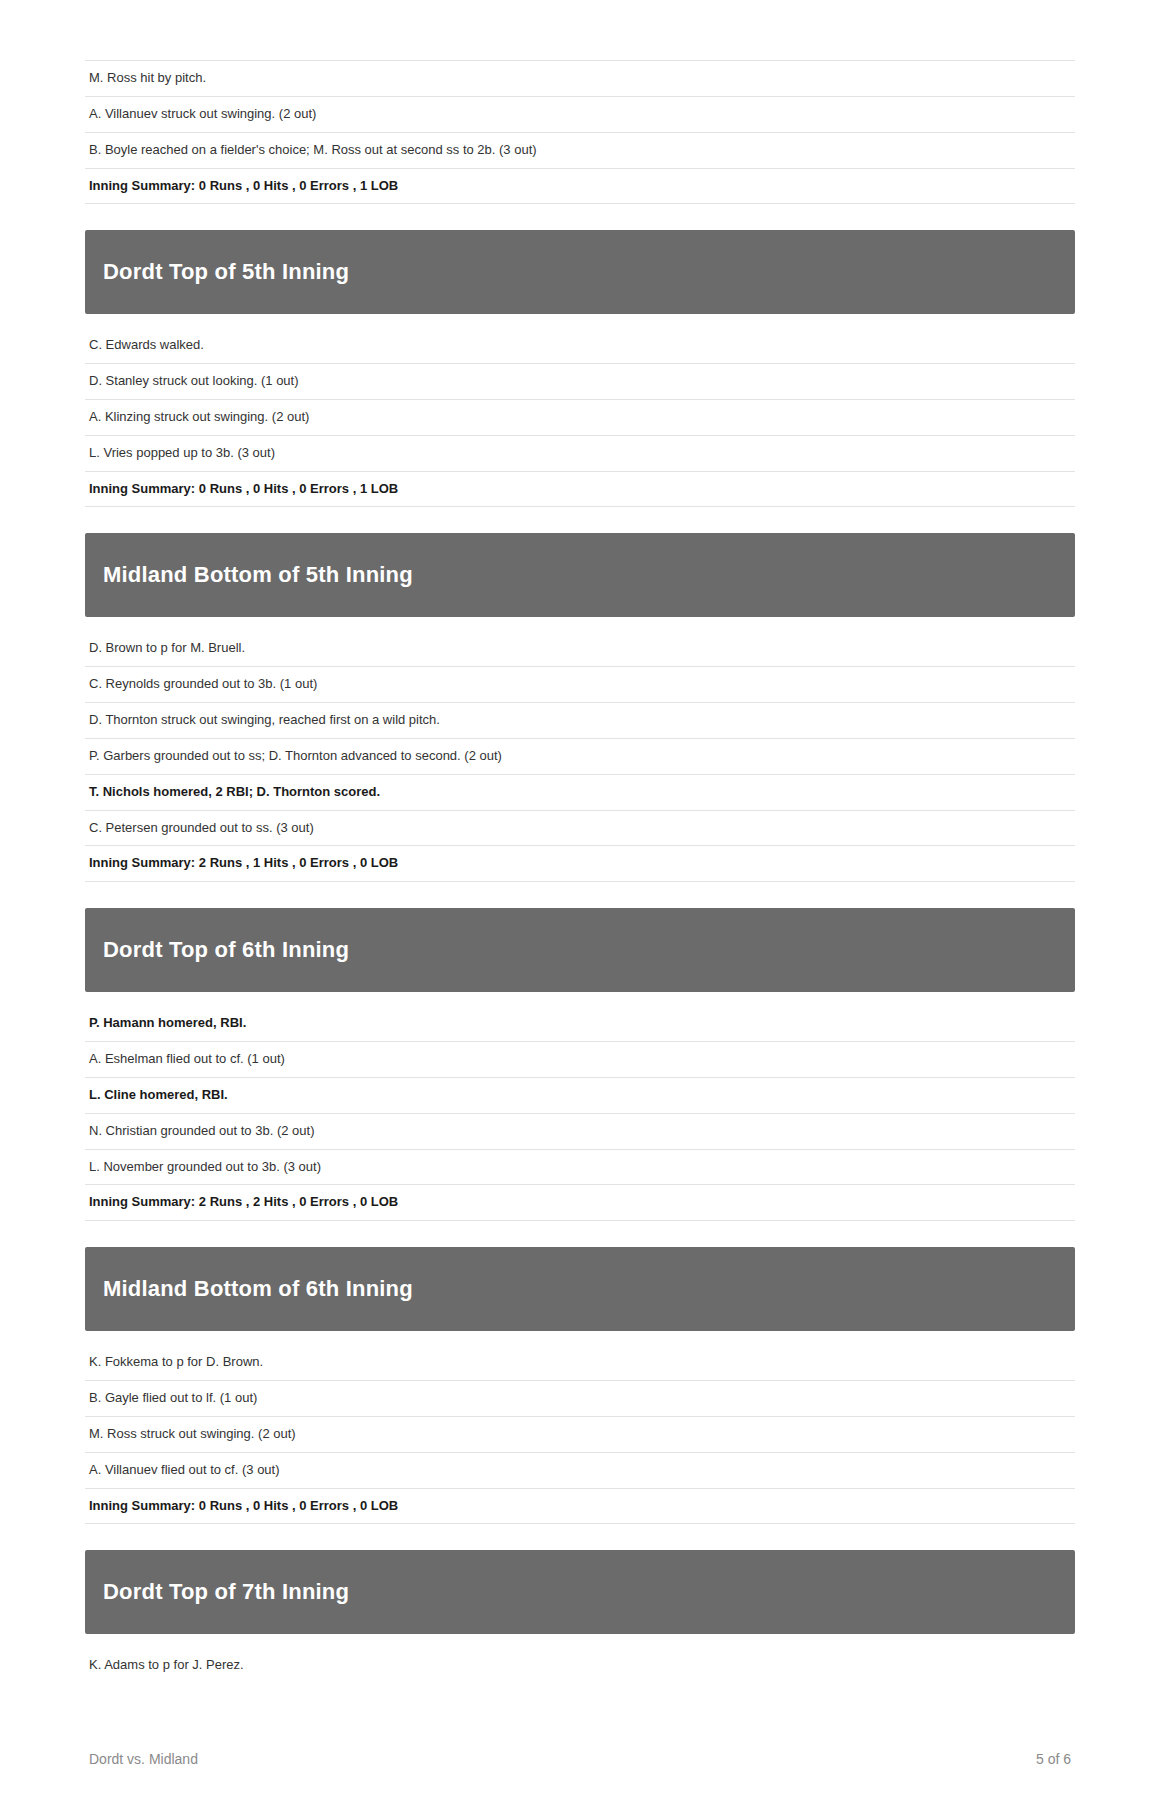M. Ross hit by pitch.
A. Villanuev struck out swinging. (2 out)
B. Boyle reached on a fielder's choice; M. Ross out at second ss to 2b. (3 out)
Inning Summary: 0 Runs , 0 Hits , 0 Errors , 1 LOB
Dordt Top of 5th Inning
C. Edwards walked.
D. Stanley struck out looking. (1 out)
A. Klinzing struck out swinging. (2 out)
L. Vries popped up to 3b. (3 out)
Inning Summary: 0 Runs , 0 Hits , 0 Errors , 1 LOB
Midland Bottom of 5th Inning
D. Brown to p for M. Bruell.
C. Reynolds grounded out to 3b. (1 out)
D. Thornton struck out swinging, reached first on a wild pitch.
P. Garbers grounded out to ss; D. Thornton advanced to second. (2 out)
T. Nichols homered, 2 RBI; D. Thornton scored.
C. Petersen grounded out to ss. (3 out)
Inning Summary: 2 Runs , 1 Hits , 0 Errors , 0 LOB
Dordt Top of 6th Inning
P. Hamann homered, RBI.
A. Eshelman flied out to cf. (1 out)
L. Cline homered, RBI.
N. Christian grounded out to 3b. (2 out)
L. November grounded out to 3b. (3 out)
Inning Summary: 2 Runs , 2 Hits , 0 Errors , 0 LOB
Midland Bottom of 6th Inning
K. Fokkema to p for D. Brown.
B. Gayle flied out to lf. (1 out)
M. Ross struck out swinging. (2 out)
A. Villanuev flied out to cf. (3 out)
Inning Summary: 0 Runs , 0 Hits , 0 Errors , 0 LOB
Dordt Top of 7th Inning
K. Adams to p for J. Perez.
Dordt vs. Midland 5 of 6